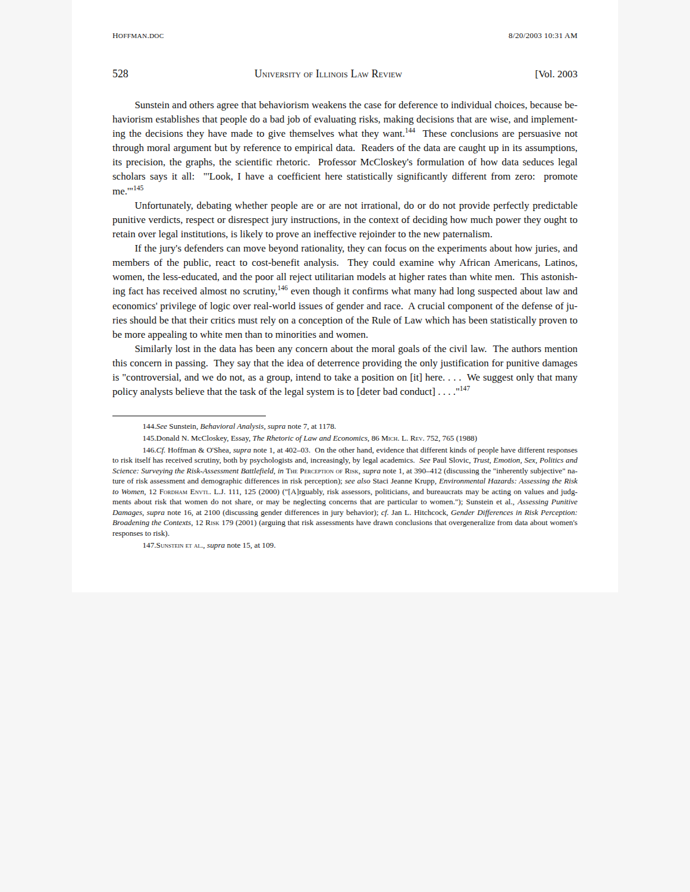HOFFMAN.DOC 8/20/2003 10:31 AM
528 University of Illinois Law Review [Vol. 2003
Sunstein and others agree that behaviorism weakens the case for deference to individual choices, because behaviorism establishes that people do a bad job of evaluating risks, making decisions that are wise, and implementing the decisions they have made to give themselves what they want.144 These conclusions are persuasive not through moral argument but by reference to empirical data. Readers of the data are caught up in its assumptions, its precision, the graphs, the scientific rhetoric. Professor McCloskey's formulation of how data seduces legal scholars says it all: "'Look, I have a coefficient here statistically significantly different from zero: promote me.'"145
Unfortunately, debating whether people are or are not irrational, do or do not provide perfectly predictable punitive verdicts, respect or disrespect jury instructions, in the context of deciding how much power they ought to retain over legal institutions, is likely to prove an ineffective rejoinder to the new paternalism.
If the jury's defenders can move beyond rationality, they can focus on the experiments about how juries, and members of the public, react to cost-benefit analysis. They could examine why African Americans, Latinos, women, the less-educated, and the poor all reject utilitarian models at higher rates than white men. This astonishing fact has received almost no scrutiny,146 even though it confirms what many had long suspected about law and economics' privilege of logic over real-world issues of gender and race. A crucial component of the defense of juries should be that their critics must rely on a conception of the Rule of Law which has been statistically proven to be more appealing to white men than to minorities and women.
Similarly lost in the data has been any concern about the moral goals of the civil law. The authors mention this concern in passing. They say that the idea of deterrence providing the only justification for punitive damages is "controversial, and we do not, as a group, intend to take a position on [it] here. . . . We suggest only that many policy analysts believe that the task of the legal system is to [deter bad conduct] . . . ."147
144. See Sunstein, Behavioral Analysis, supra note 7, at 1178.
145. Donald N. McCloskey, Essay, The Rhetoric of Law and Economics, 86 Mich. L. Rev. 752, 765 (1988)
146. Cf. Hoffman & O'Shea, supra note 1, at 402–03. On the other hand, evidence that different kinds of people have different responses to risk itself has received scrutiny, both by psychologists and, increasingly, by legal academics. See Paul Slovic, Trust, Emotion, Sex, Politics and Science: Surveying the Risk-Assessment Battlefield, in The Perception of Risk, supra note 1, at 390–412 (discussing the "inherently subjective" nature of risk assessment and demographic differences in risk perception); see also Staci Jeanne Krupp, Environmental Hazards: Assessing the Risk to Women, 12 Fordham Envtl. L.J. 111, 125 (2000) ("[A]rguably, risk assessors, politicians, and bureaucrats may be acting on values and judgments about risk that women do not share, or may be neglecting concerns that are particular to women."); Sunstein et al., Assessing Punitive Damages, supra note 16, at 2100 (discussing gender differences in jury behavior); cf. Jan L. Hitchcock, Gender Differences in Risk Perception: Broadening the Contexts, 12 Risk 179 (2001) (arguing that risk assessments have drawn conclusions that overgeneralize from data about women's responses to risk).
147. Sunstein et al., supra note 15, at 109.